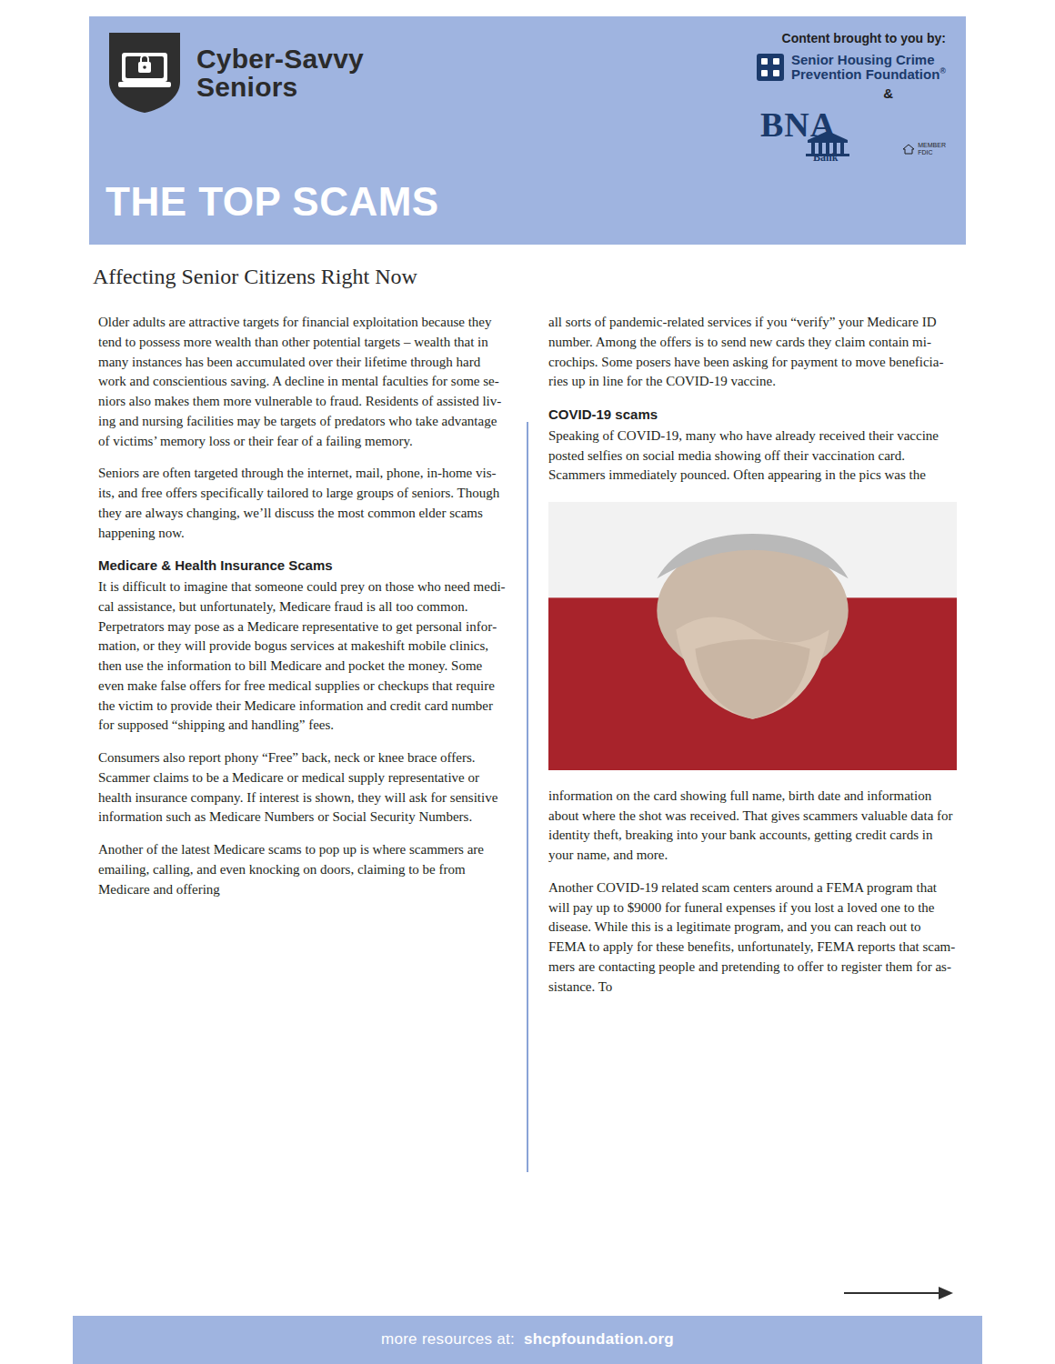Cyber-Savvy
Seniors
Content brought to you by:
Senior Housing Crime
Prevention Foundation®
&
BNA Bank
MEMBER
FDIC
The Top Scams
Affecting Senior Citizens Right Now
Older adults are attractive targets for financial exploitation because they tend to possess more wealth than other potential targets – wealth that in many instances has been accumulated over their lifetime through hard work and conscientious saving. A decline in mental faculties for some seniors also makes them more vulnerable to fraud. Residents of assisted living and nursing facilities may be targets of predators who take advantage of victims’ memory loss or their fear of a failing memory.
Seniors are often targeted through the internet, mail, phone, in-home visits, and free offers specifically tailored to large groups of seniors. Though they are always changing, we’ll discuss the most common elder scams happening now.
Medicare & Health Insurance Scams
It is difficult to imagine that someone could prey on those who need medical assistance, but unfortunately, Medicare fraud is all too common. Perpetrators may pose as a Medicare representative to get personal information, or they will provide bogus services at makeshift mobile clinics, then use the information to bill Medicare and pocket the money. Some even make false offers for free medical supplies or checkups that require the victim to provide their Medicare information and credit card number for supposed “shipping and handling” fees.
Consumers also report phony “Free” back, neck or knee brace offers. Scammer claims to be a Medicare or medical supply representative or health insurance company. If interest is shown, they will ask for sensitive information such as Medicare Numbers or Social Security Numbers.
Another of the latest Medicare scams to pop up is where scammers are emailing, calling, and even knocking on doors, claiming to be from Medicare and offering
all sorts of pandemic-related services if you “verify” your Medicare ID number. Among the offers is to send new cards they claim contain microchips. Some posers have been asking for payment to move beneficiaries up in line for the COVID-19 vaccine.
COVID-19 scams
Speaking of COVID-19, many who have already received their vaccine posted selfies on social media showing off their vaccination card. Scammers immediately pounced. Often appearing in the pics was the
information on the card showing full name, birth date and information about where the shot was received. That gives scammers valuable data for identity theft, breaking into your bank accounts, getting credit cards in your name, and more.
Another COVID-19 related scam centers around a FEMA program that will pay up to $9000 for funeral expenses if you lost a loved one to the disease. While this is a legitimate program, and you can reach out to FEMA to apply for these benefits, unfortunately, FEMA reports that scammers are contacting people and pretending to offer to register them for assistance. To
more resources at: shcpfoundation.org